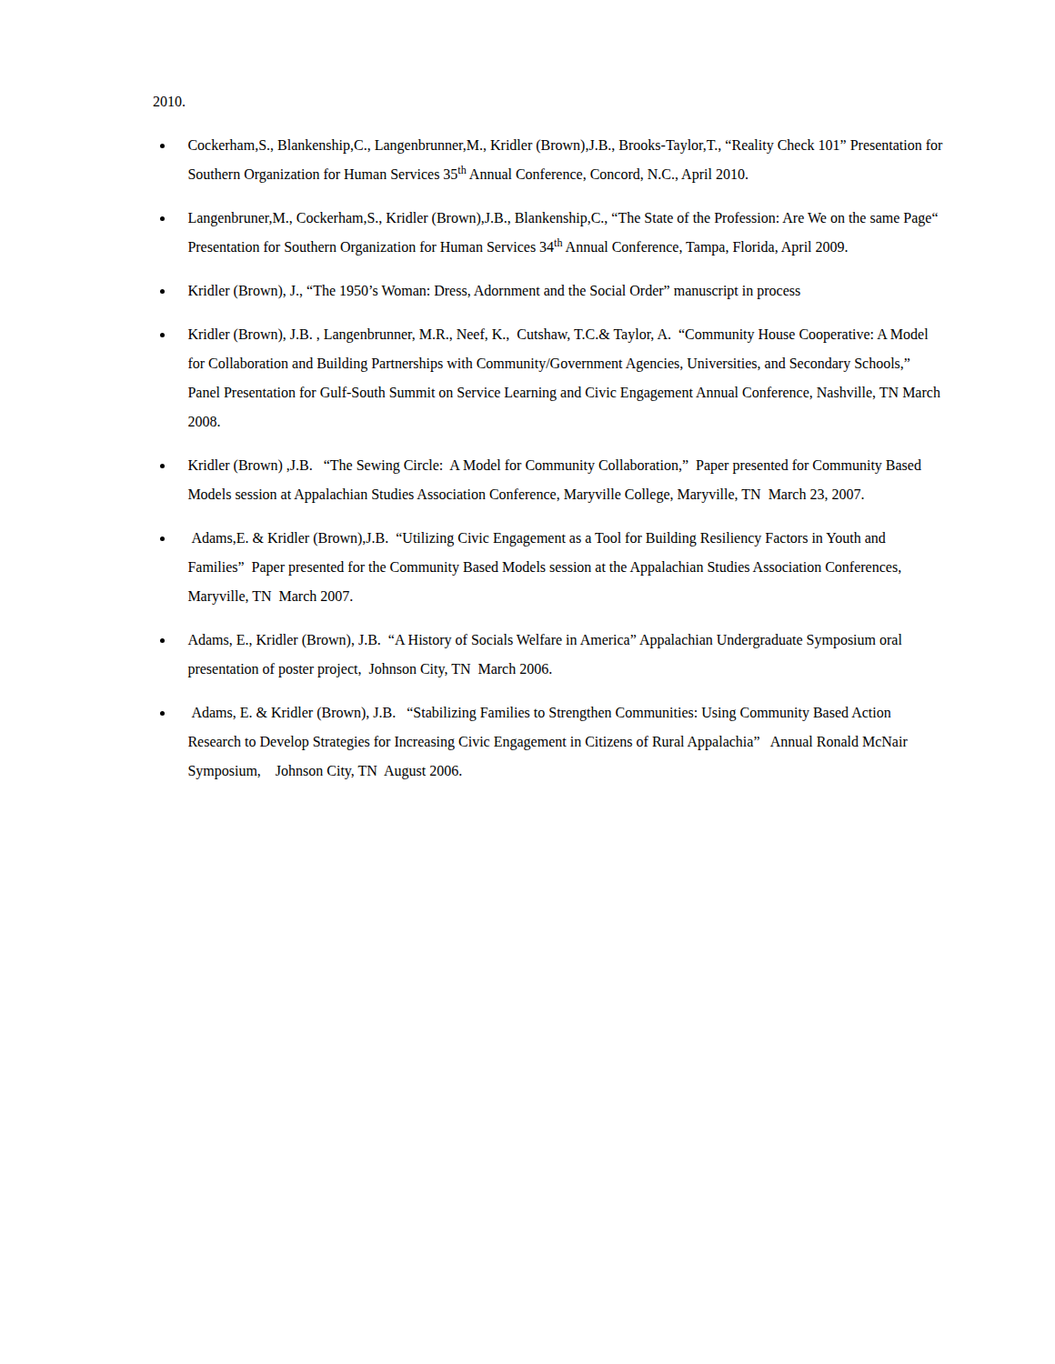2010.
Cockerham,S., Blankenship,C., Langenbrunner,M., Kridler (Brown),J.B., Brooks-Taylor,T., “Reality Check 101” Presentation for Southern Organization for Human Services 35th Annual Conference, Concord, N.C., April 2010.
Langenbruner,M., Cockerham,S., Kridler (Brown),J.B., Blankenship,C., “The State of the Profession: Are We on the same Page“ Presentation for Southern Organization for Human Services 34th Annual Conference, Tampa, Florida, April 2009.
Kridler (Brown), J., “The 1950’s Woman: Dress, Adornment and the Social Order” manuscript in process
Kridler (Brown), J.B. , Langenbrunner, M.R., Neef, K., Cutshaw, T.C.& Taylor, A. “Community House Cooperative: A Model for Collaboration and Building Partnerships with Community/Government Agencies, Universities, and Secondary Schools,” Panel Presentation for Gulf-South Summit on Service Learning and Civic Engagement Annual Conference, Nashville, TN March 2008.
Kridler (Brown) ,J.B. “The Sewing Circle: A Model for Community Collaboration,” Paper presented for Community Based Models session at Appalachian Studies Association Conference, Maryville College, Maryville, TN March 23, 2007.
Adams,E. & Kridler (Brown),J.B. “Utilizing Civic Engagement as a Tool for Building Resiliency Factors in Youth and Families” Paper presented for the Community Based Models session at the Appalachian Studies Association Conferences, Maryville, TN March 2007.
Adams, E., Kridler (Brown), J.B. “A History of Socials Welfare in America” Appalachian Undergraduate Symposium oral presentation of poster project, Johnson City, TN March 2006.
Adams, E. & Kridler (Brown), J.B. “Stabilizing Families to Strengthen Communities: Using Community Based Action Research to Develop Strategies for Increasing Civic Engagement in Citizens of Rural Appalachia” Annual Ronald McNair Symposium, Johnson City, TN August 2006.